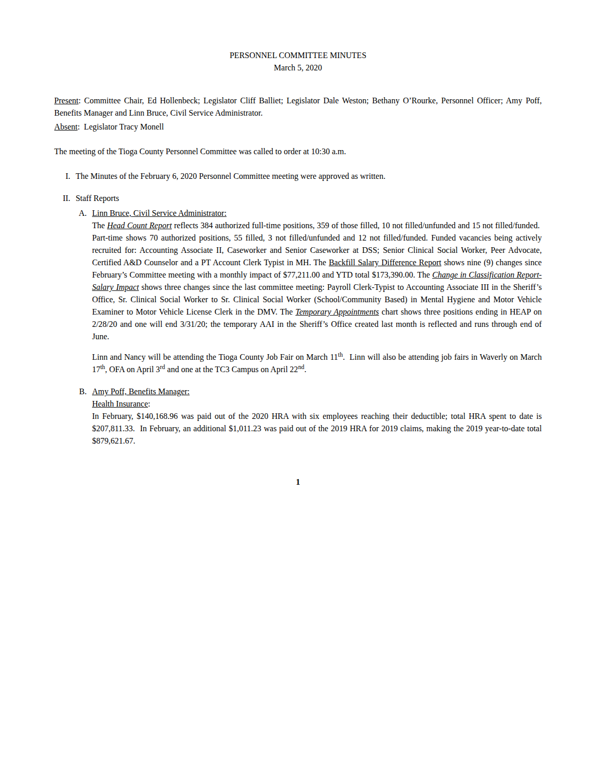PERSONNEL COMMITTEE MINUTES
March 5, 2020
Present: Committee Chair, Ed Hollenbeck; Legislator Cliff Balliet; Legislator Dale Weston; Bethany O’Rourke, Personnel Officer; Amy Poff, Benefits Manager and Linn Bruce, Civil Service Administrator.
Absent: Legislator Tracy Monell
The meeting of the Tioga County Personnel Committee was called to order at 10:30 a.m.
The Minutes of the February 6, 2020 Personnel Committee meeting were approved as written.
Staff Reports
Linn Bruce, Civil Service Administrator:
The Head Count Report reflects 384 authorized full-time positions, 359 of those filled, 10 not filled/unfunded and 15 not filled/funded. Part-time shows 70 authorized positions, 55 filled, 3 not filled/unfunded and 12 not filled/funded. Funded vacancies being actively recruited for: Accounting Associate II, Caseworker and Senior Caseworker at DSS; Senior Clinical Social Worker, Peer Advocate, Certified A&D Counselor and a PT Account Clerk Typist in MH. The Backfill Salary Difference Report shows nine (9) changes since February’s Committee meeting with a monthly impact of $77,211.00 and YTD total $173,390.00. The Change in Classification Report-Salary Impact shows three changes since the last committee meeting: Payroll Clerk-Typist to Accounting Associate III in the Sheriff’s Office, Sr. Clinical Social Worker to Sr. Clinical Social Worker (School/Community Based) in Mental Hygiene and Motor Vehicle Examiner to Motor Vehicle License Clerk in the DMV. The Temporary Appointments chart shows three positions ending in HEAP on 2/28/20 and one will end 3/31/20; the temporary AAI in the Sheriff’s Office created last month is reflected and runs through end of June.
Linn and Nancy will be attending the Tioga County Job Fair on March 11th. Linn will also be attending job fairs in Waverly on March 17th, OFA on April 3rd and one at the TC3 Campus on April 22nd.
Amy Poff, Benefits Manager:
Health Insurance:
In February, $140,168.96 was paid out of the 2020 HRA with six employees reaching their deductible; total HRA spent to date is $207,811.33. In February, an additional $1,011.23 was paid out of the 2019 HRA for 2019 claims, making the 2019 year-to-date total $879,621.67.
1